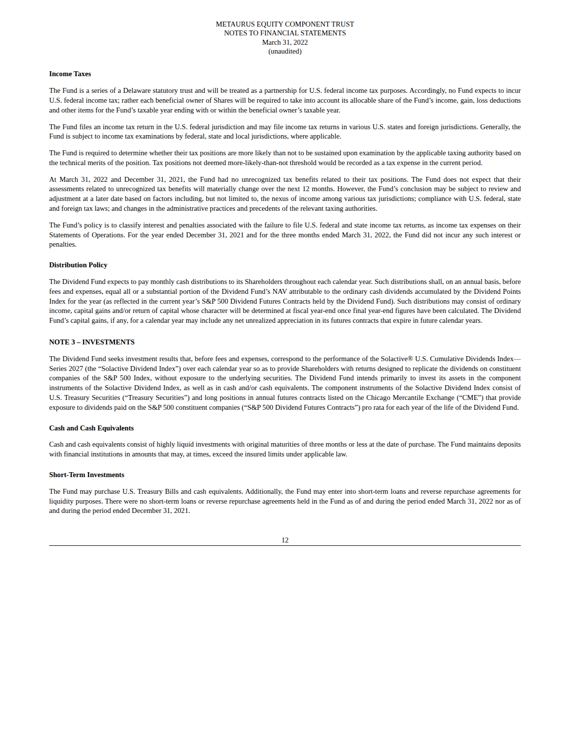METAURUS EQUITY COMPONENT TRUST
NOTES TO FINANCIAL STATEMENTS
March 31, 2022
(unaudited)
Income Taxes
The Fund is a series of a Delaware statutory trust and will be treated as a partnership for U.S. federal income tax purposes. Accordingly, no Fund expects to incur U.S. federal income tax; rather each beneficial owner of Shares will be required to take into account its allocable share of the Fund’s income, gain, loss deductions and other items for the Fund’s taxable year ending with or within the beneficial owner’s taxable year.
The Fund files an income tax return in the U.S. federal jurisdiction and may file income tax returns in various U.S. states and foreign jurisdictions. Generally, the Fund is subject to income tax examinations by federal, state and local jurisdictions, where applicable.
The Fund is required to determine whether their tax positions are more likely than not to be sustained upon examination by the applicable taxing authority based on the technical merits of the position. Tax positions not deemed more-likely-than-not threshold would be recorded as a tax expense in the current period.
At March 31, 2022 and December 31, 2021, the Fund had no unrecognized tax benefits related to their tax positions. The Fund does not expect that their assessments related to unrecognized tax benefits will materially change over the next 12 months. However, the Fund’s conclusion may be subject to review and adjustment at a later date based on factors including, but not limited to, the nexus of income among various tax jurisdictions; compliance with U.S. federal, state and foreign tax laws; and changes in the administrative practices and precedents of the relevant taxing authorities.
The Fund’s policy is to classify interest and penalties associated with the failure to file U.S. federal and state income tax returns, as income tax expenses on their Statements of Operations. For the year ended December 31, 2021 and for the three months ended March 31, 2022, the Fund did not incur any such interest or penalties.
Distribution Policy
The Dividend Fund expects to pay monthly cash distributions to its Shareholders throughout each calendar year. Such distributions shall, on an annual basis, before fees and expenses, equal all or a substantial portion of the Dividend Fund’s NAV attributable to the ordinary cash dividends accumulated by the Dividend Points Index for the year (as reflected in the current year’s S&P 500 Dividend Futures Contracts held by the Dividend Fund). Such distributions may consist of ordinary income, capital gains and/or return of capital whose character will be determined at fiscal year-end once final year-end figures have been calculated. The Dividend Fund’s capital gains, if any, for a calendar year may include any net unrealized appreciation in its futures contracts that expire in future calendar years.
NOTE 3 – INVESTMENTS
The Dividend Fund seeks investment results that, before fees and expenses, correspond to the performance of the Solactive® U.S. Cumulative Dividends Index—Series 2027 (the “Solactive Dividend Index”) over each calendar year so as to provide Shareholders with returns designed to replicate the dividends on constituent companies of the S&P 500 Index, without exposure to the underlying securities. The Dividend Fund intends primarily to invest its assets in the component instruments of the Solactive Dividend Index, as well as in cash and/or cash equivalents. The component instruments of the Solactive Dividend Index consist of U.S. Treasury Securities (“Treasury Securities”) and long positions in annual futures contracts listed on the Chicago Mercantile Exchange (“CME”) that provide exposure to dividends paid on the S&P 500 constituent companies (“S&P 500 Dividend Futures Contracts”) pro rata for each year of the life of the Dividend Fund.
Cash and Cash Equivalents
Cash and cash equivalents consist of highly liquid investments with original maturities of three months or less at the date of purchase. The Fund maintains deposits with financial institutions in amounts that may, at times, exceed the insured limits under applicable law.
Short-Term Investments
The Fund may purchase U.S. Treasury Bills and cash equivalents. Additionally, the Fund may enter into short-term loans and reverse repurchase agreements for liquidity purposes. There were no short-term loans or reverse repurchase agreements held in the Fund as of and during the period ended March 31, 2022 nor as of and during the period ended December 31, 2021.
12